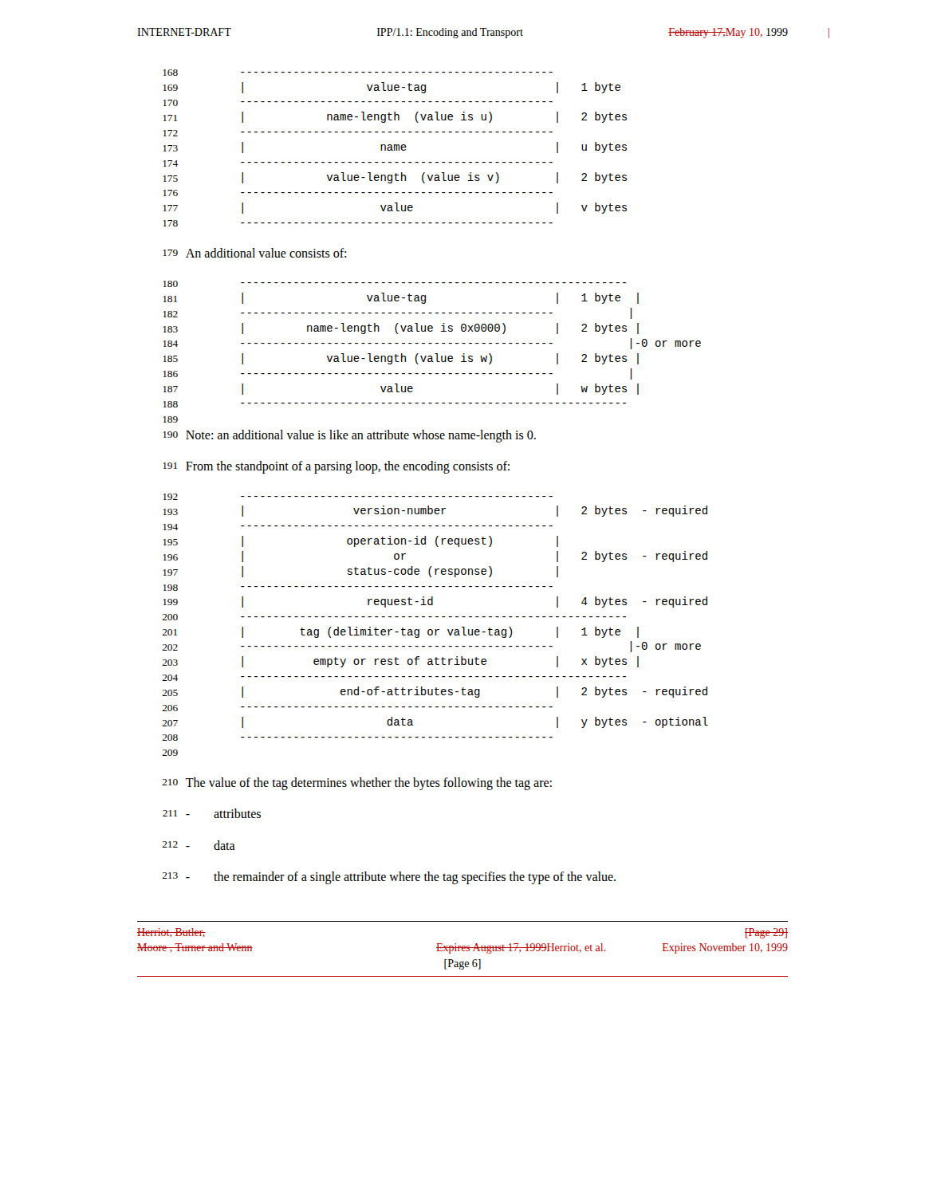INTERNET-DRAFT
IPP/1.1: Encoding and Transport
February 17,May 10, 1999
168
        -----------------------------------------------
169
        |                  value-tag                   |   1 byte
170
        -----------------------------------------------
171
        |            name-length  (value is u)         |   2 bytes
172
        -----------------------------------------------
173
        |                    name                      |   u bytes
174
        -----------------------------------------------
175
        |            value-length  (value is v)        |   2 bytes
176
        -----------------------------------------------
177
        |                    value                     |   v bytes
178
        -----------------------------------------------
179
An additional value consists of:
180
        ----------------------------------------------------------
181
        |                  value-tag                   |   1 byte  |
182
        -----------------------------------------------           |
183
        |         name-length  (value is 0x0000)       |   2 bytes |
184
        -----------------------------------------------           |-0 or more
185
        |            value-length (value is w)         |   2 bytes |
186
        -----------------------------------------------           |
187
        |                    value                     |   w bytes |
188
        ----------------------------------------------------------
189
 
190
Note: an additional value is like an attribute whose name-length is 0.
191
From the standpoint of a parsing loop, the encoding consists of:
192
        -----------------------------------------------
193
        |                version-number                |   2 bytes  - required
194
        -----------------------------------------------
195
        |               operation-id (request)         |
196
        |                      or                      |   2 bytes  - required
197
        |               status-code (response)         |
198
        -----------------------------------------------
199
        |                  request-id                  |   4 bytes  - required
200
        ----------------------------------------------------------
201
        |        tag (delimiter-tag or value-tag)      |   1 byte  |
202
        -----------------------------------------------           |-0 or more
203
        |          empty or rest of attribute          |   x bytes |
204
        ----------------------------------------------------------
205
        |              end-of-attributes-tag           |   2 bytes  - required
206
        -----------------------------------------------
207
        |                     data                     |   y bytes  - optional
208
        -----------------------------------------------
209
 
210
The value of the tag determines whether the bytes following the tag are:
211
-attributes
212
-data
213
-the remainder of a single attribute where the tag specifies the type of the value.
Herriot, Butler,
[Page 29]
Moore , Turner and Wenn
Expires August 17, 1999Herriot, et al. Expires November 10, 1999
[Page 6]